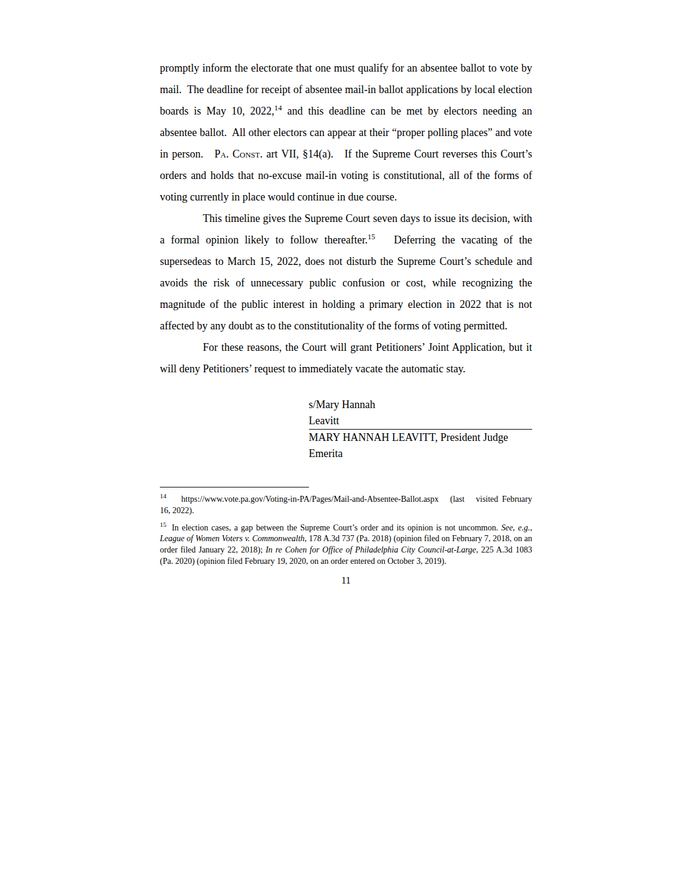promptly inform the electorate that one must qualify for an absentee ballot to vote by mail. The deadline for receipt of absentee mail-in ballot applications by local election boards is May 10, 2022,14 and this deadline can be met by electors needing an absentee ballot. All other electors can appear at their “proper polling places” and vote in person. Pa. Const. art VII, §14(a). If the Supreme Court reverses this Court’s orders and holds that no-excuse mail-in voting is constitutional, all of the forms of voting currently in place would continue in due course.
This timeline gives the Supreme Court seven days to issue its decision, with a formal opinion likely to follow thereafter.15 Deferring the vacating of the supersedeas to March 15, 2022, does not disturb the Supreme Court’s schedule and avoids the risk of unnecessary public confusion or cost, while recognizing the magnitude of the public interest in holding a primary election in 2022 that is not affected by any doubt as to the constitutionality of the forms of voting permitted.
For these reasons, the Court will grant Petitioners’ Joint Application, but it will deny Petitioners’ request to immediately vacate the automatic stay.
s/Mary Hannah Leavitt
MARY HANNAH LEAVITT, President Judge Emerita
14 https://www.vote.pa.gov/Voting-in-PA/Pages/Mail-and-Absentee-Ballot.aspx (last visited February 16, 2022).
15 In election cases, a gap between the Supreme Court’s order and its opinion is not uncommon. See, e.g., League of Women Voters v. Commonwealth, 178 A.3d 737 (Pa. 2018) (opinion filed on February 7, 2018, on an order filed January 22, 2018); In re Cohen for Office of Philadelphia City Council-at-Large, 225 A.3d 1083 (Pa. 2020) (opinion filed February 19, 2020, on an order entered on October 3, 2019).
11